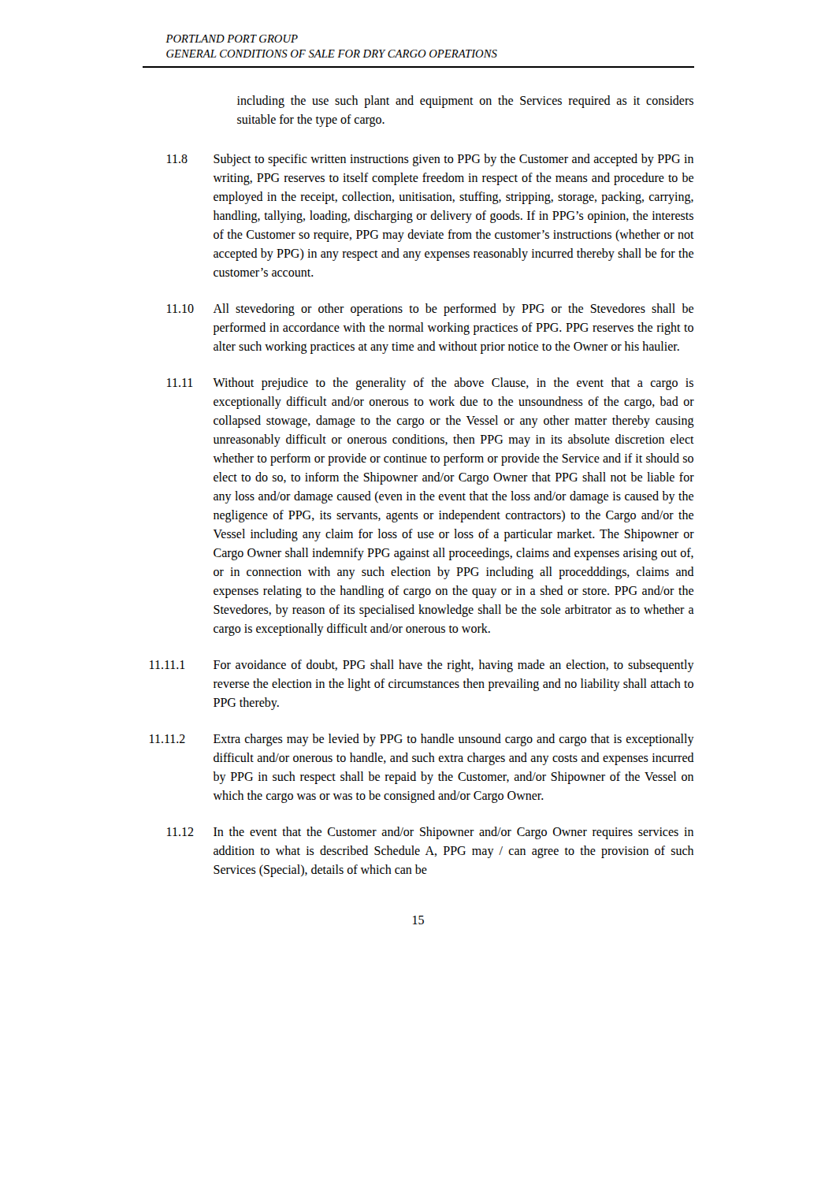PORTLAND PORT GROUP
GENERAL CONDITIONS OF SALE FOR DRY CARGO OPERATIONS
including the use such plant and equipment on the Services required as it considers suitable for the type of cargo.
11.8
Subject to specific written instructions given to PPG by the Customer and accepted by PPG in writing, PPG reserves to itself complete freedom in respect of the means and procedure to be employed in the receipt, collection, unitisation, stuffing, stripping, storage, packing, carrying, handling, tallying, loading, discharging or delivery of goods. If in PPG’s opinion, the interests of the Customer so require, PPG may deviate from the customer’s instructions (whether or not accepted by PPG) in any respect and any expenses reasonably incurred thereby shall be for the customer’s account.
11.10
All stevedoring or other operations to be performed by PPG or the Stevedores shall be performed in accordance with the normal working practices of PPG. PPG reserves the right to alter such working practices at any time and without prior notice to the Owner or his haulier.
11.11
Without prejudice to the generality of the above Clause, in the event that a cargo is exceptionally difficult and/or onerous to work due to the unsoundness of the cargo, bad or collapsed stowage, damage to the cargo or the Vessel or any other matter thereby causing unreasonably difficult or onerous conditions, then PPG may in its absolute discretion elect whether to perform or provide or continue to perform or provide the Service and if it should so elect to do so, to inform the Shipowner and/or Cargo Owner that PPG shall not be liable for any loss and/or damage caused (even in the event that the loss and/or damage is caused by the negligence of PPG, its servants, agents or independent contractors) to the Cargo and/or the Vessel including any claim for loss of use or loss of a particular market. The Shipowner or Cargo Owner shall indemnify PPG against all proceedings, claims and expenses arising out of, or in connection with any such election by PPG including all procedddings, claims and expenses relating to the handling of cargo on the quay or in a shed or store. PPG and/or the Stevedores, by reason of its specialised knowledge shall be the sole arbitrator as to whether a cargo is exceptionally difficult and/or onerous to work.
11.11.1
For avoidance of doubt, PPG shall have the right, having made an election, to subsequently reverse the election in the light of circumstances then prevailing and no liability shall attach to PPG thereby.
11.11.2
Extra charges may be levied by PPG to handle unsound cargo and cargo that is exceptionally difficult and/or onerous to handle, and such extra charges and any costs and expenses incurred by PPG in such respect shall be repaid by the Customer, and/or Shipowner of the Vessel on which the cargo was or was to be consigned and/or Cargo Owner.
11.12
In the event that the Customer and/or Shipowner and/or Cargo Owner requires services in addition to what is described Schedule A, PPG may / can agree to the provision of such Services (Special), details of which can be
15